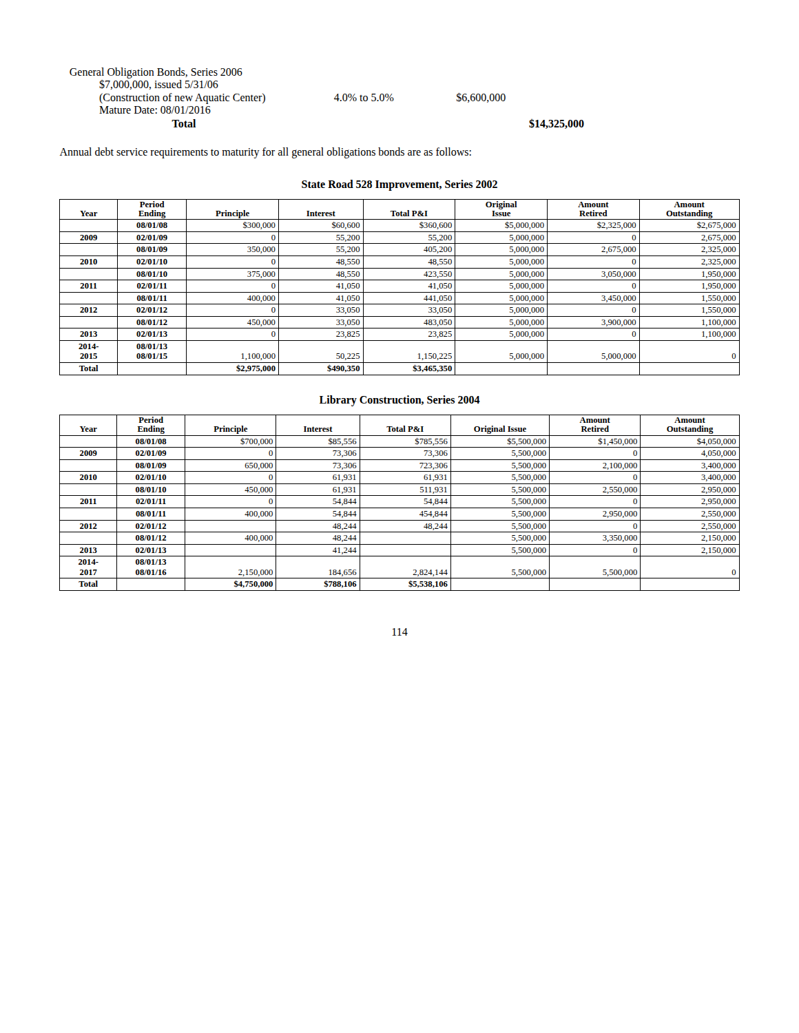General Obligation Bonds, Series 2006
$7,000,000, issued 5/31/06
(Construction of new Aquatic Center)
4.0% to 5.0%
$6,600,000
Mature Date: 08/01/2016
Total
$14,325,000
Annual debt service requirements to maturity for all general obligations bonds are as follows:
State Road 528 Improvement, Series 2002
| Year | Period Ending | Principle | Interest | Total P&I | Original Issue | Amount Retired | Amount Outstanding |
| --- | --- | --- | --- | --- | --- | --- | --- |
| | 08/01/08 | $300,000 | $60,600 | $360,600 | $5,000,000 | $2,325,000 | $2,675,000 |
| 2009 | 02/01/09 | 0 | 55,200 | 55,200 | 5,000,000 | 0 | 2,675,000 |
| | 08/01/09 | 350,000 | 55,200 | 405,200 | 5,000,000 | 2,675,000 | 2,325,000 |
| 2010 | 02/01/10 | 0 | 48,550 | 48,550 | 5,000,000 | 0 | 2,325,000 |
| | 08/01/10 | 375,000 | 48,550 | 423,550 | 5,000,000 | 3,050,000 | 1,950,000 |
| 2011 | 02/01/11 | 0 | 41,050 | 41,050 | 5,000,000 | 0 | 1,950,000 |
| | 08/01/11 | 400,000 | 41,050 | 441,050 | 5,000,000 | 3,450,000 | 1,550,000 |
| 2012 | 02/01/12 | 0 | 33,050 | 33,050 | 5,000,000 | 0 | 1,550,000 |
| | 08/01/12 | 450,000 | 33,050 | 483,050 | 5,000,000 | 3,900,000 | 1,100,000 |
| 2013 | 02/01/13 | 0 | 23,825 | 23,825 | 5,000,000 | 0 | 1,100,000 |
| 2014- 2015 | 08/01/13 08/01/15 | 1,100,000 | 50,225 | 1,150,225 | 5,000,000 | 5,000,000 | 0 |
| Total | | $2,975,000 | $490,350 | $3,465,350 | | | |
Library Construction, Series 2004
| Year | Period Ending | Principle | Interest | Total P&I | Original Issue | Amount Retired | Amount Outstanding |
| --- | --- | --- | --- | --- | --- | --- | --- |
| | 08/01/08 | $700,000 | $85,556 | $785,556 | $5,500,000 | $1,450,000 | $4,050,000 |
| 2009 | 02/01/09 | 0 | 73,306 | 73,306 | 5,500,000 | 0 | 4,050,000 |
| | 08/01/09 | 650,000 | 73,306 | 723,306 | 5,500,000 | 2,100,000 | 3,400,000 |
| 2010 | 02/01/10 | 0 | 61,931 | 61,931 | 5,500,000 | 0 | 3,400,000 |
| | 08/01/10 | 450,000 | 61,931 | 511,931 | 5,500,000 | 2,550,000 | 2,950,000 |
| 2011 | 02/01/11 | 0 | 54,844 | 54,844 | 5,500,000 | 0 | 2,950,000 |
| | 08/01/11 | 400,000 | 54,844 | 454,844 | 5,500,000 | 2,950,000 | 2,550,000 |
| 2012 | 02/01/12 | | 48,244 | 48,244 | 5,500,000 | 0 | 2,550,000 |
| | 08/01/12 | 400,000 | 48,244 | | 5,500,000 | 3,350,000 | 2,150,000 |
| 2013 | 02/01/13 | | 41,244 | | 5,500,000 | 0 | 2,150,000 |
| 2014- 2017 | 08/01/13 08/01/16 | 2,150,000 | 184,656 | 2,824,144 | 5,500,000 | 5,500,000 | 0 |
| Total | | $4,750,000 | $788,106 | $5,538,106 | | | |
114